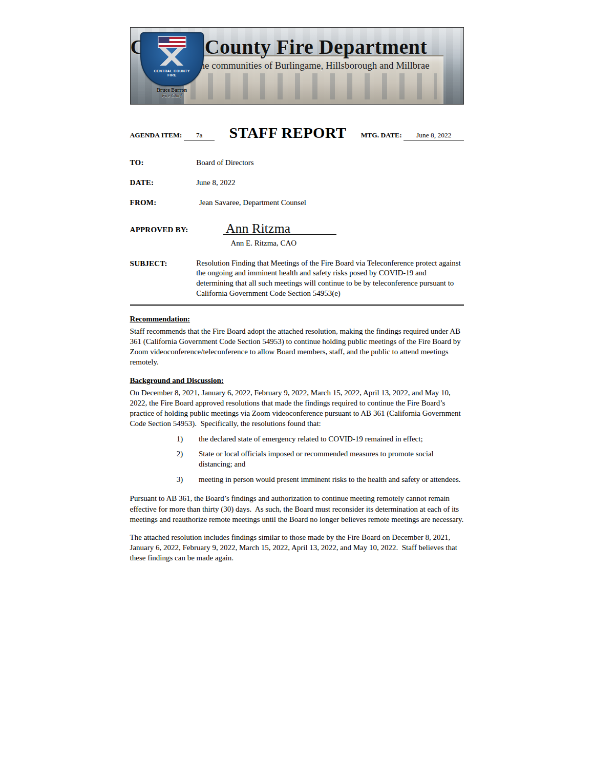CENTRAL COUNTY
FIRE
Bruce BarronFire Chief
Central County Fire Department
Serving the communities of Burlingame, Hillsborough and Millbrae
AGENDA ITEM: 7a
STAFF REPORT
MTG. DATE: June 8, 2022
TO:
Board of Directors
DATE:
June 8, 2022
FROM:
Jean Savaree, Department Counsel
APPROVED BY:
Ann Ritzma
Ann E. Ritzma, CAO
SUBJECT:
Resolution Finding that Meetings of the Fire Board via Teleconference protect against the ongoing and imminent health and safety risks posed by COVID-19 and determining that all such meetings will continue to be by teleconference pursuant to California Government Code Section 54953(e)
Recommendation:
Staff recommends that the Fire Board adopt the attached resolution, making the findings required under AB 361 (California Government Code Section 54953) to continue holding public meetings of the Fire Board by Zoom videoconference/teleconference to allow Board members, staff, and the public to attend meetings remotely.
Background and Discussion:
On December 8, 2021, January 6, 2022, February 9, 2022, March 15, 2022, April 13, 2022, and May 10, 2022, the Fire Board approved resolutions that made the findings required to continue the Fire Board’s practice of holding public meetings via Zoom videoconference pursuant to AB 361 (California Government Code Section 54953). Specifically, the resolutions found that:
1) the declared state of emergency related to COVID-19 remained in effect;
2) State or local officials imposed or recommended measures to promote social distancing; and
3) meeting in person would present imminent risks to the health and safety or attendees.
Pursuant to AB 361, the Board’s findings and authorization to continue meeting remotely cannot remain effective for more than thirty (30) days. As such, the Board must reconsider its determination at each of its meetings and reauthorize remote meetings until the Board no longer believes remote meetings are necessary.
The attached resolution includes findings similar to those made by the Fire Board on December 8, 2021, January 6, 2022, February 9, 2022, March 15, 2022, April 13, 2022, and May 10, 2022. Staff believes that these findings can be made again.